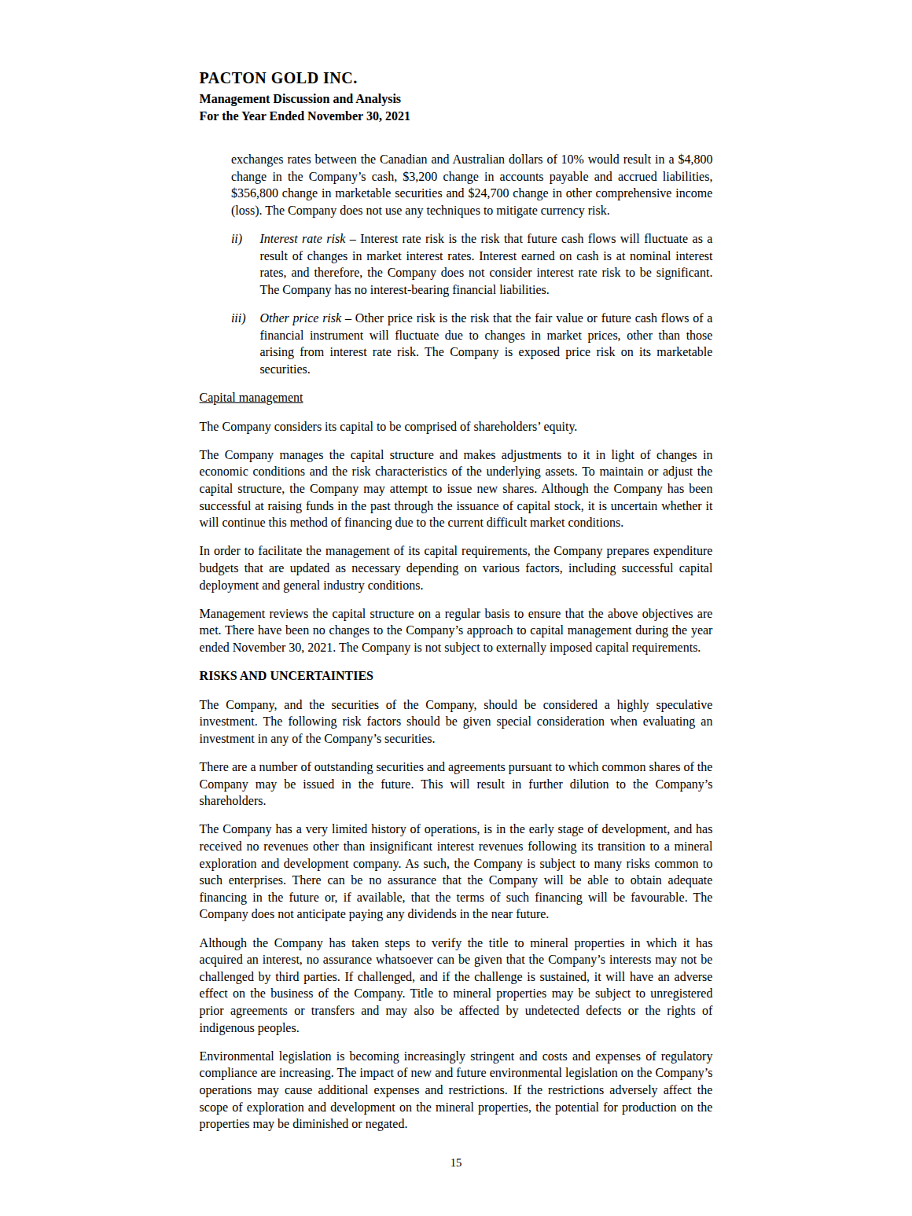PACTON GOLD INC.
Management Discussion and Analysis
For the Year Ended November 30, 2021
exchanges rates between the Canadian and Australian dollars of 10% would result in a $4,800 change in the Company’s cash, $3,200 change in accounts payable and accrued liabilities, $356,800 change in marketable securities and $24,700 change in other comprehensive income (loss). The Company does not use any techniques to mitigate currency risk.
ii)
Interest rate risk – Interest rate risk is the risk that future cash flows will fluctuate as a result of changes in market interest rates. Interest earned on cash is at nominal interest rates, and therefore, the Company does not consider interest rate risk to be significant. The Company has no interest-bearing financial liabilities.
iii)
Other price risk – Other price risk is the risk that the fair value or future cash flows of a financial instrument will fluctuate due to changes in market prices, other than those arising from interest rate risk. The Company is exposed price risk on its marketable securities.
Capital management
The Company considers its capital to be comprised of shareholders’ equity.
The Company manages the capital structure and makes adjustments to it in light of changes in economic conditions and the risk characteristics of the underlying assets. To maintain or adjust the capital structure, the Company may attempt to issue new shares. Although the Company has been successful at raising funds in the past through the issuance of capital stock, it is uncertain whether it will continue this method of financing due to the current difficult market conditions.
In order to facilitate the management of its capital requirements, the Company prepares expenditure budgets that are updated as necessary depending on various factors, including successful capital deployment and general industry conditions.
Management reviews the capital structure on a regular basis to ensure that the above objectives are met. There have been no changes to the Company’s approach to capital management during the year ended November 30, 2021. The Company is not subject to externally imposed capital requirements.
RISKS AND UNCERTAINTIES
The Company, and the securities of the Company, should be considered a highly speculative investment. The following risk factors should be given special consideration when evaluating an investment in any of the Company’s securities.
There are a number of outstanding securities and agreements pursuant to which common shares of the Company may be issued in the future. This will result in further dilution to the Company’s shareholders.
The Company has a very limited history of operations, is in the early stage of development, and has received no revenues other than insignificant interest revenues following its transition to a mineral exploration and development company. As such, the Company is subject to many risks common to such enterprises. There can be no assurance that the Company will be able to obtain adequate financing in the future or, if available, that the terms of such financing will be favourable. The Company does not anticipate paying any dividends in the near future.
Although the Company has taken steps to verify the title to mineral properties in which it has acquired an interest, no assurance whatsoever can be given that the Company’s interests may not be challenged by third parties. If challenged, and if the challenge is sustained, it will have an adverse effect on the business of the Company. Title to mineral properties may be subject to unregistered prior agreements or transfers and may also be affected by undetected defects or the rights of indigenous peoples.
Environmental legislation is becoming increasingly stringent and costs and expenses of regulatory compliance are increasing. The impact of new and future environmental legislation on the Company’s operations may cause additional expenses and restrictions. If the restrictions adversely affect the scope of exploration and development on the mineral properties, the potential for production on the properties may be diminished or negated.
15